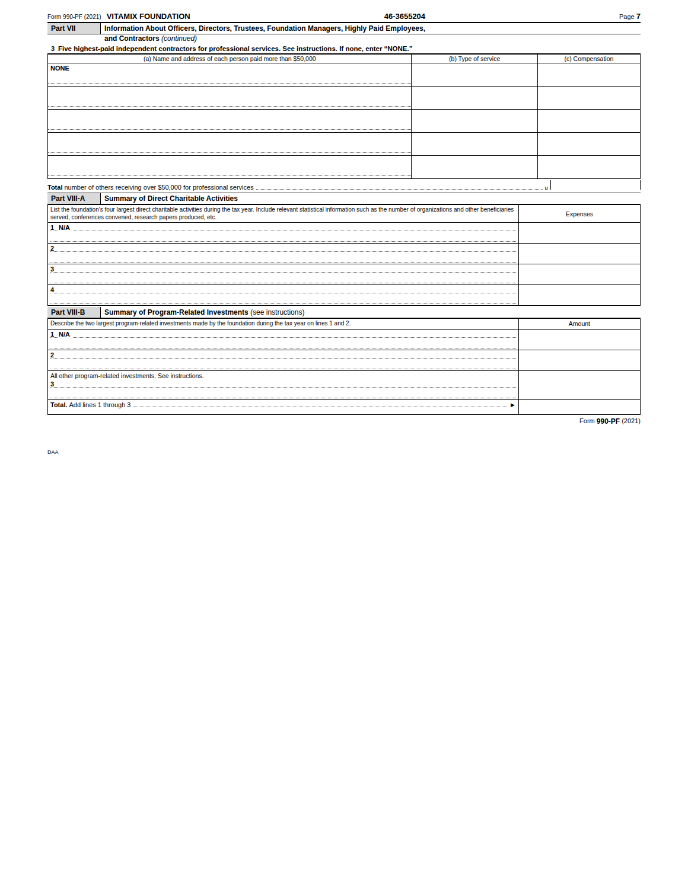Form 990-PF (2021) VITAMIX FOUNDATION
46-3655204
Page 7
Part VII
Information About Officers, Directors, Trustees, Foundation Managers, Highly Paid Employees,
and Contractors (continued)
3
Five highest-paid independent contractors for professional services. See instructions. If none, enter “NONE.”
| (a) Name and address of each person paid more than $50,000 | (b) Type of service | (c) Compensation |
| --- | --- | --- |
| NONE | | |
Total number of others receiving over $50,000 for professional services u
Part VIII-A
Summary of Direct Charitable Activities
| List the foundation's four largest direct charitable activities during the tax year. Include relevant statistical information such as the number of organizations and other beneficiaries served, conferences convened, research papers produced, etc. | Expenses |
| 1 N/A | |
| 2 | |
| 3 | |
| 4 | |
Part VIII-B
Summary of Program-Related Investments (see instructions)
| Describe the two largest program-related investments made by the foundation during the tax year on lines 1 and 2. | Amount |
| 1 N/A | |
| 2 | |
| All other program-related investments. See instructions. 3 | |
| Total. Add lines 1 through 3 ► | |
Form 990-PF (2021)
DAA